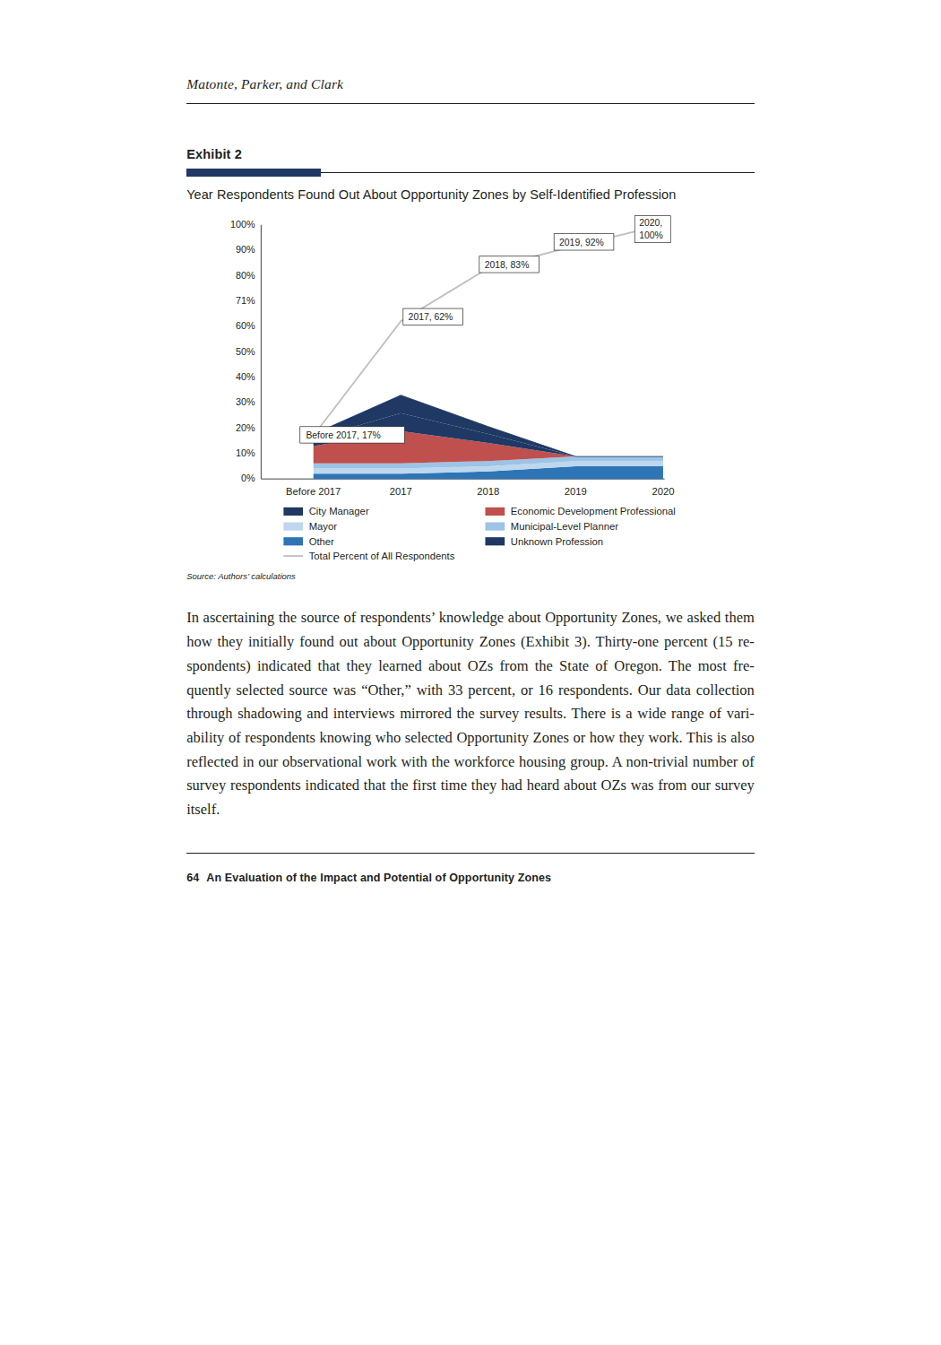Matonte, Parker, and Clark
Exhibit 2
Year Respondents Found Out About Opportunity Zones by Self-Identified Profession
100% 90% 80% 71% 60% 50% 40% 30% 20% 10% 0% Before 2017, 17% 2017, 62% 2018, 83% 2019, 92% 2020, 100% Before 2017 2017 2018 2019 2020 City Manager Economic Development Professional Mayor Municipal-Level Planner Other Unknown Profession Total Percent of All Respondents
Source: Authors’ calculations
In ascertaining the source of respondents’ knowledge about Opportunity Zones, we asked them how they initially found out about Opportunity Zones (Exhibit 3). Thirty-one percent (15 respondents) indicated that they learned about OZs from the State of Oregon. The most frequently selected source was “Other,” with 33 percent, or 16 respondents. Our data collection through shadowing and interviews mirrored the survey results. There is a wide range of variability of respondents knowing who selected Opportunity Zones or how they work. This is also reflected in our observational work with the workforce housing group. A non-trivial number of survey respondents indicated that the first time they had heard about OZs was from our survey itself.
64 An Evaluation of the Impact and Potential of Opportunity Zones